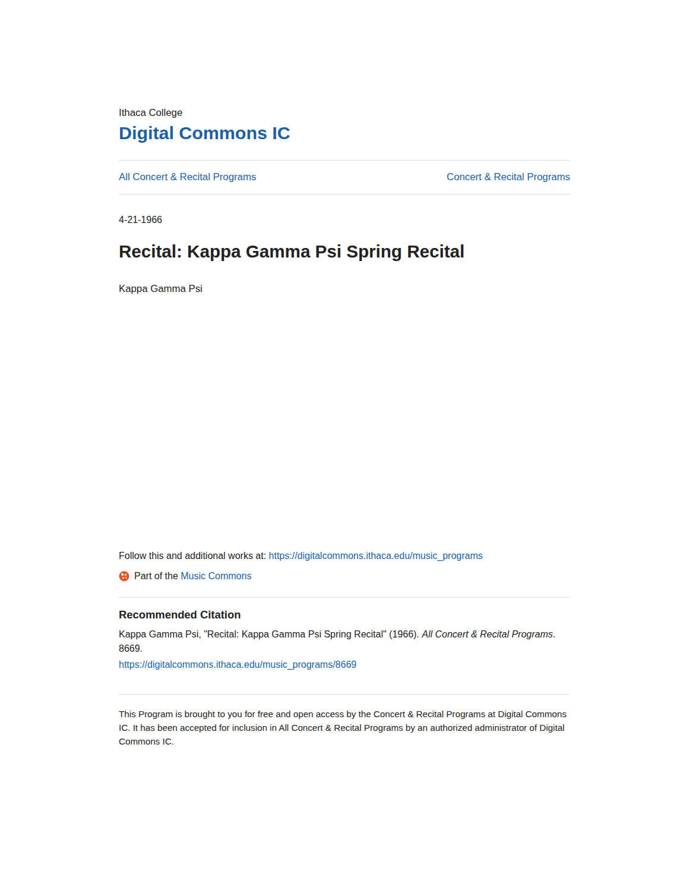Ithaca College
Digital Commons IC
All Concert & Recital Programs Concert & Recital Programs
4-21-1966
Recital: Kappa Gamma Psi Spring Recital
Kappa Gamma Psi
Follow this and additional works at: https://digitalcommons.ithaca.edu/music_programs
Part of the Music Commons
Recommended Citation
Kappa Gamma Psi, "Recital: Kappa Gamma Psi Spring Recital" (1966). All Concert & Recital Programs. 8669.
https://digitalcommons.ithaca.edu/music_programs/8669
This Program is brought to you for free and open access by the Concert & Recital Programs at Digital Commons IC. It has been accepted for inclusion in All Concert & Recital Programs by an authorized administrator of Digital Commons IC.